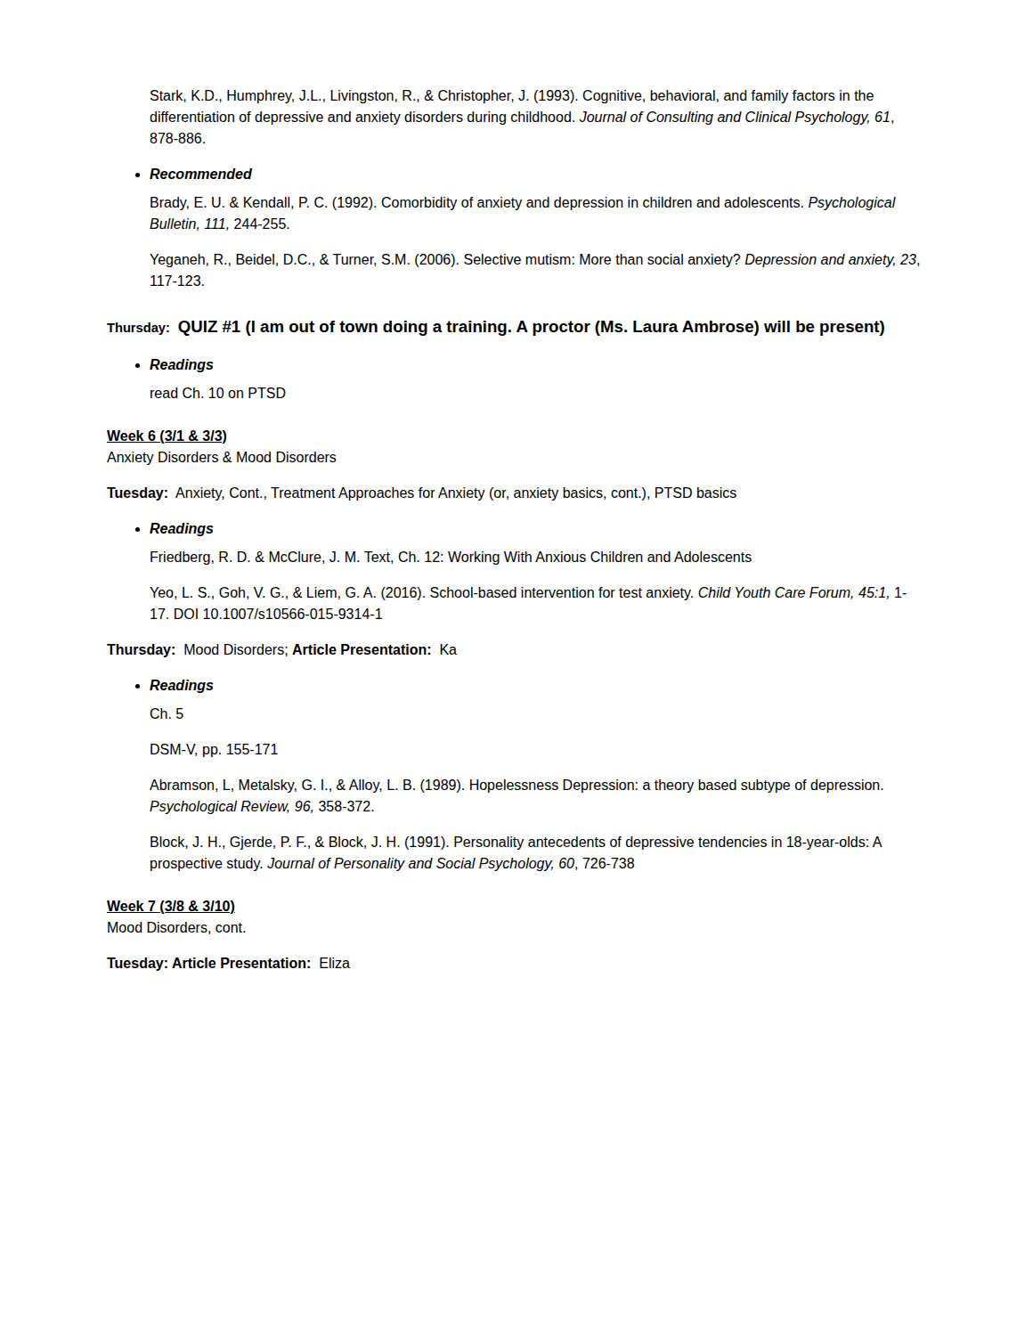Stark, K.D., Humphrey, J.L., Livingston, R., & Christopher, J. (1993). Cognitive, behavioral, and family factors in the differentiation of depressive and anxiety disorders during childhood. Journal of Consulting and Clinical Psychology, 61, 878-886.
Recommended
Brady, E. U. & Kendall, P. C. (1992). Comorbidity of anxiety and depression in children and adolescents. Psychological Bulletin, 111, 244-255.
Yeganeh, R., Beidel, D.C., & Turner, S.M. (2006). Selective mutism: More than social anxiety? Depression and anxiety, 23, 117-123.
Thursday: QUIZ #1 (I am out of town doing a training. A proctor (Ms. Laura Ambrose) will be present)
Readings
read Ch. 10 on PTSD
Week 6 (3/1 & 3/3)
Anxiety Disorders & Mood Disorders
Tuesday: Anxiety, Cont., Treatment Approaches for Anxiety (or, anxiety basics, cont.), PTSD basics
Readings
Friedberg, R. D. & McClure, J. M. Text, Ch. 12: Working With Anxious Children and Adolescents
Yeo, L. S., Goh, V. G., & Liem, G. A. (2016). School-based intervention for test anxiety. Child Youth Care Forum, 45:1, 1-17. DOI 10.1007/s10566-015-9314-1
Thursday: Mood Disorders; Article Presentation: Ka
Readings
Ch. 5
DSM-V, pp. 155-171
Abramson, L, Metalsky, G. I., & Alloy, L. B. (1989). Hopelessness Depression: a theory based subtype of depression. Psychological Review, 96, 358-372.
Block, J. H., Gjerde, P. F., & Block, J. H. (1991). Personality antecedents of depressive tendencies in 18-year-olds: A prospective study. Journal of Personality and Social Psychology, 60, 726-738
Week 7 (3/8 & 3/10)
Mood Disorders, cont.
Tuesday: Article Presentation: Eliza